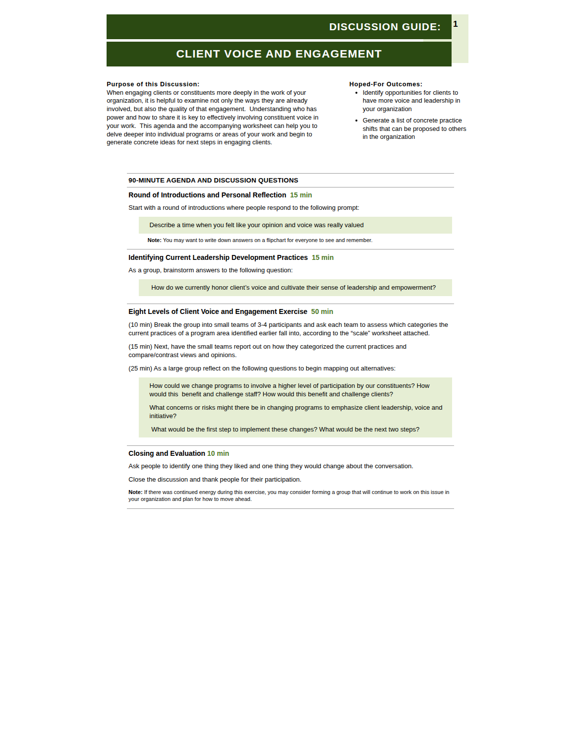1
DISCUSSION GUIDE:
CLIENT VOICE AND ENGAGEMENT
Purpose of this Discussion:
When engaging clients or constituents more deeply in the work of your organization, it is helpful to examine not only the ways they are already involved, but also the quality of that engagement. Understanding who has power and how to share it is key to effectively involving constituent voice in your work. This agenda and the accompanying worksheet can help you to delve deeper into individual programs or areas of your work and begin to generate concrete ideas for next steps in engaging clients.
Hoped-For Outcomes:
Identify opportunities for clients to have more voice and leadership in your organization
Generate a list of concrete practice shifts that can be proposed to others in the organization
90-MINUTE AGENDA AND DISCUSSION QUESTIONS
Round of Introductions and Personal Reflection 15 min
Start with a round of introductions where people respond to the following prompt:
Describe a time when you felt like your opinion and voice was really valued
Note: You may want to write down answers on a flipchart for everyone to see and remember.
Identifying Current Leadership Development Practices 15 min
As a group, brainstorm answers to the following question:
How do we currently honor client’s voice and cultivate their sense of leadership and empowerment?
Eight Levels of Client Voice and Engagement Exercise 50 min
(10 min) Break the group into small teams of 3-4 participants and ask each team to assess which categories the current practices of a program area identified earlier fall into, according to the “scale” worksheet attached.
(15 min) Next, have the small teams report out on how they categorized the current practices and compare/contrast views and opinions.
(25 min) As a large group reflect on the following questions to begin mapping out alternatives:
How could we change programs to involve a higher level of participation by our constituents? How would this benefit and challenge staff? How would this benefit and challenge clients?
What concerns or risks might there be in changing programs to emphasize client leadership, voice and initiative?
What would be the first step to implement these changes? What would be the next two steps?
Closing and Evaluation 10 min
Ask people to identify one thing they liked and one thing they would change about the conversation.
Close the discussion and thank people for their participation.
Note: If there was continued energy during this exercise, you may consider forming a group that will continue to work on this issue in your organization and plan for how to move ahead.